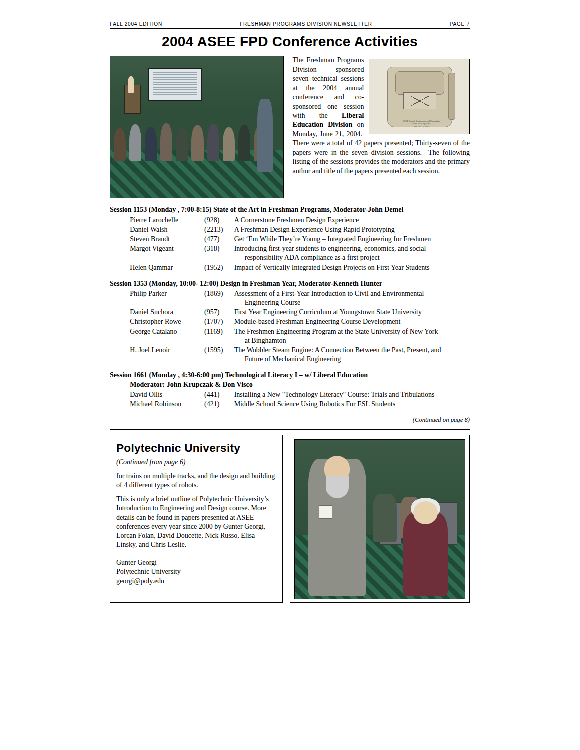FALL 2004 EDITION
FRESHMAN PROGRAMS DIVISION NEWSLETTER
PAGE 7
2004 ASEE FPD Conference Activities
ASEE Annual Conference and Exposition
Salt Lake City, Utah
June 20–23, 2004
The Freshman Programs Division sponsored seven technical sessions at the 2004 annual conference and co- sponsored one session with the Liberal Education Division on Monday, June 21, 2004. There were a total of 42 papers presented; Thirty-seven of the papers were in the seven division sessions. The following listing of the sessions provides the moderators and the primary author and title of the papers presented each session.
Session 1153 (Monday , 7:00-8:15) State of the Art in Freshman Programs, Moderator-John Demel
Pierre Larochelle(928) A Cornerstone Freshmen Design Experience
Daniel Walsh(2213) A Freshman Design Experience Using Rapid Prototyping
Steven Brandt(477) Get ‘Em While They’re Young – Integrated Engineering for Freshmen
Margot Vigeant(318) Introducing first-year students to engineering, economics, and socialresponsibility ADA compliance as a first project
Helen Qammar(1952) Impact of Vertically Integrated Design Projects on First Year Students
Session 1353 (Monday, 10:00- 12:00) Design in Freshman Year, Moderator-Kenneth Hunter
Philip Parker(1869) Assessment of a First-Year Introduction to Civil and EnvironmentalEngineering Course
Daniel Suchora(957) First Year Engineering Curriculum at Youngstown State University
Christopher Rowe(1707) Module-based Freshman Engineering Course Development
George Catalano(1169) The Freshmen Engineering Program at the State University of New Yorkat Binghamton
H. Joel Lenoir(1595) The Wobbler Steam Engine: A Connection Between the Past, Present, andFuture of Mechanical Engineering
Session 1661 (Monday , 4:30-6:00 pm) Technological Literacy I – w/ Liberal Education Moderator: John Krupczak & Don Visco
David Ollis(441) Installing a New "Technology Literacy" Course: Trials and Tribulations
Michael Robinson(421) Middle School Science Using Robotics For ESL Students
(Continued on page 8)
Polytechnic University
(Continued from page 6)
for trains on multiple tracks, and the design and building of 4 different types of robots.
This is only a brief outline of Polytechnic University’s Introduction to Engineering and Design course. More details can be found in papers presented at ASEE conferences every year since 2000 by Gunter Georgi, Lorcan Folan, David Doucette, Nick Russo, Elisa Linsky, and Chris Leslie.
Gunter Georgi
Polytechnic University
georgi@poly.edu